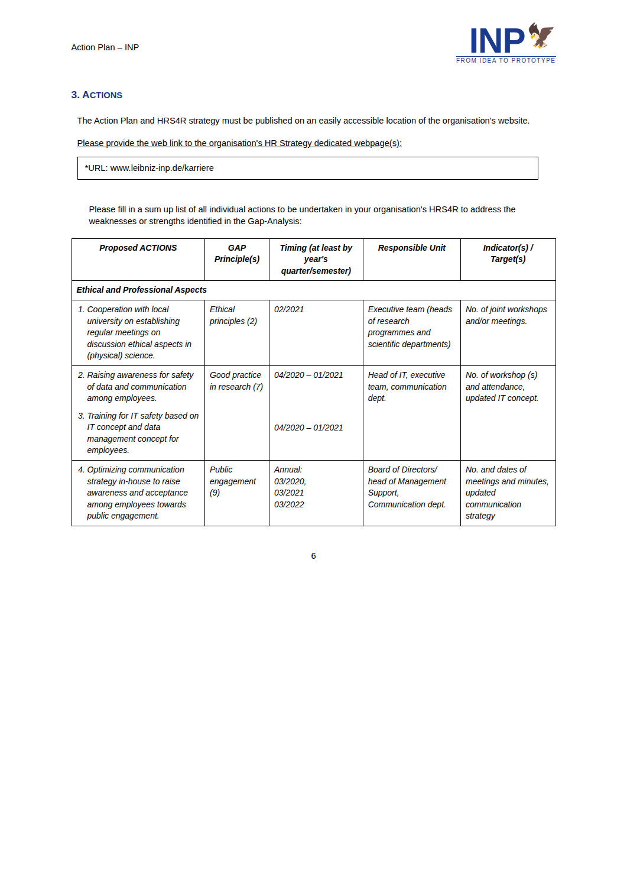Action Plan – INP
INP🦅
FROM IDEA TO PROTOTYPE
3. ACTIONS
The Action Plan and HRS4R strategy must be published on an easily accessible location of the organisation's website.
Please provide the web link to the organisation's HR Strategy dedicated webpage(s):
*URL: www.leibniz-inp.de/karriere
Please fill in a sum up list of all individual actions to be undertaken in your organisation's HRS4R to address the weaknesses or strengths identified in the Gap-Analysis:
| Proposed ACTIONS | GAP Principle(s) | Timing (at least by year's quarter/semester) | Responsible Unit | Indicator(s) / Target(s) |
| --- | --- | --- | --- | --- |
| Ethical and Professional Aspects |
| Cooperation with local university on establishing regular meetings on discussion ethical aspects in (physical) science. | Ethical principles (2) | 02/2021 | Executive team (heads of research programmes and scientific departments) | No. of joint workshops and/or meetings. |
| Raising awareness for safety of data and communication among employees. Training for IT safety based on IT concept and data management concept for employees. | Good practice in research (7) | 04/2020 – 01/2021 04/2020 – 01/2021 | Head of IT, executive team, communication dept. | No. of workshop (s) and attendance, updated IT concept. |
| Optimizing communication strategy in-house to raise awareness and acceptance among employees towards public engagement. | Public engagement (9) | Annual: 03/2020, 03/2021 03/2022 | Board of Directors/ head of Management Support, Communication dept. | No. and dates of meetings and minutes, updated communication strategy |
6